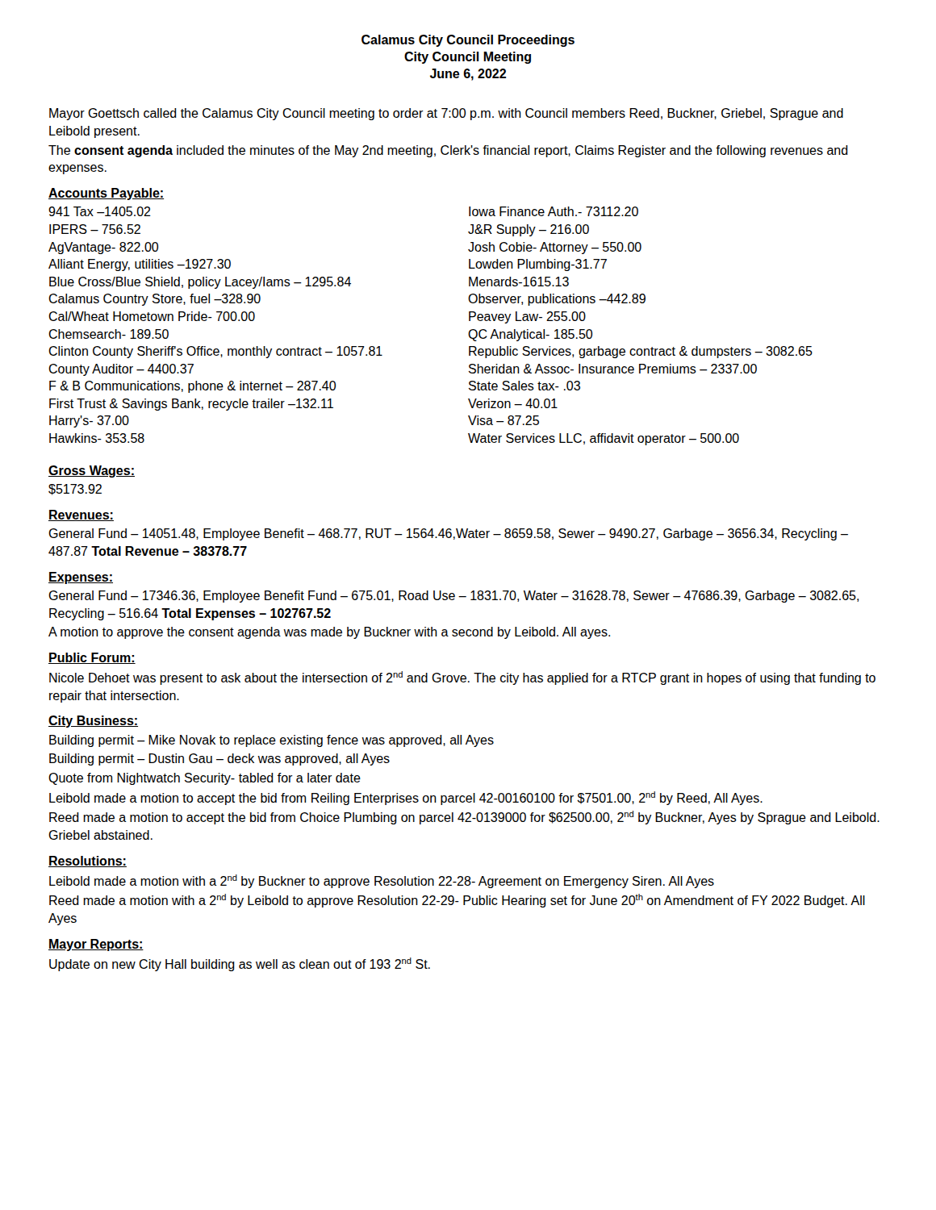Calamus City Council Proceedings
City Council Meeting
June 6, 2022
Mayor Goettsch called the Calamus City Council meeting to order at 7:00 p.m. with Council members Reed, Buckner, Griebel, Sprague and Leibold present.
The consent agenda included the minutes of the May 2nd meeting, Clerk's financial report, Claims Register and the following revenues and expenses.
Accounts Payable:
| 941 Tax –1405.02 | Iowa Finance Auth.- 73112.20 |
| IPERS – 756.52 | J&R Supply – 216.00 |
| AgVantage- 822.00 | Josh Cobie- Attorney – 550.00 |
| Alliant Energy, utilities –1927.30 | Lowden Plumbing-31.77 |
| Blue Cross/Blue Shield, policy Lacey/Iams – 1295.84 | Menards-1615.13 |
| Calamus Country Store, fuel –328.90 | Observer, publications –442.89 |
| Cal/Wheat Hometown Pride- 700.00 | Peavey Law- 255.00 |
| Chemsearch- 189.50 | QC Analytical- 185.50 |
| Clinton County Sheriff's Office, monthly contract – 1057.81 | Republic Services, garbage contract & dumpsters – 3082.65 |
| County Auditor – 4400.37 | Sheridan & Assoc- Insurance Premiums – 2337.00 |
| F & B Communications, phone & internet – 287.40 | State Sales tax- .03 |
| First Trust & Savings Bank, recycle trailer –132.11 | Verizon – 40.01 |
| Harry's- 37.00 | Visa – 87.25 |
| Hawkins- 353.58 | Water Services LLC, affidavit operator – 500.00 |
Gross Wages:
$5173.92
Revenues:
General Fund – 14051.48, Employee Benefit – 468.77, RUT – 1564.46,Water – 8659.58, Sewer – 9490.27, Garbage – 3656.34, Recycling – 487.87 Total Revenue – 38378.77
Expenses:
General Fund – 17346.36, Employee Benefit Fund – 675.01, Road Use – 1831.70, Water – 31628.78, Sewer – 47686.39, Garbage – 3082.65, Recycling – 516.64 Total Expenses – 102767.52
A motion to approve the consent agenda was made by Buckner with a second by Leibold. All ayes.
Public Forum:
Nicole Dehoet was present to ask about the intersection of 2nd and Grove. The city has applied for a RTCP grant in hopes of using that funding to repair that intersection.
City Business:
Building permit – Mike Novak to replace existing fence was approved, all Ayes
Building permit – Dustin Gau – deck was approved, all Ayes
Quote from Nightwatch Security- tabled for a later date
Leibold made a motion to accept the bid from Reiling Enterprises on parcel 42-00160100 for $7501.00, 2nd by Reed, All Ayes.
Reed made a motion to accept the bid from Choice Plumbing on parcel 42-0139000 for $62500.00, 2nd by Buckner, Ayes by Sprague and Leibold. Griebel abstained.
Resolutions:
Leibold made a motion with a 2nd by Buckner to approve Resolution 22-28- Agreement on Emergency Siren. All Ayes
Reed made a motion with a 2nd by Leibold to approve Resolution 22-29- Public Hearing set for June 20th on Amendment of FY 2022 Budget. All Ayes
Mayor Reports:
Update on new City Hall building as well as clean out of 193 2nd St.